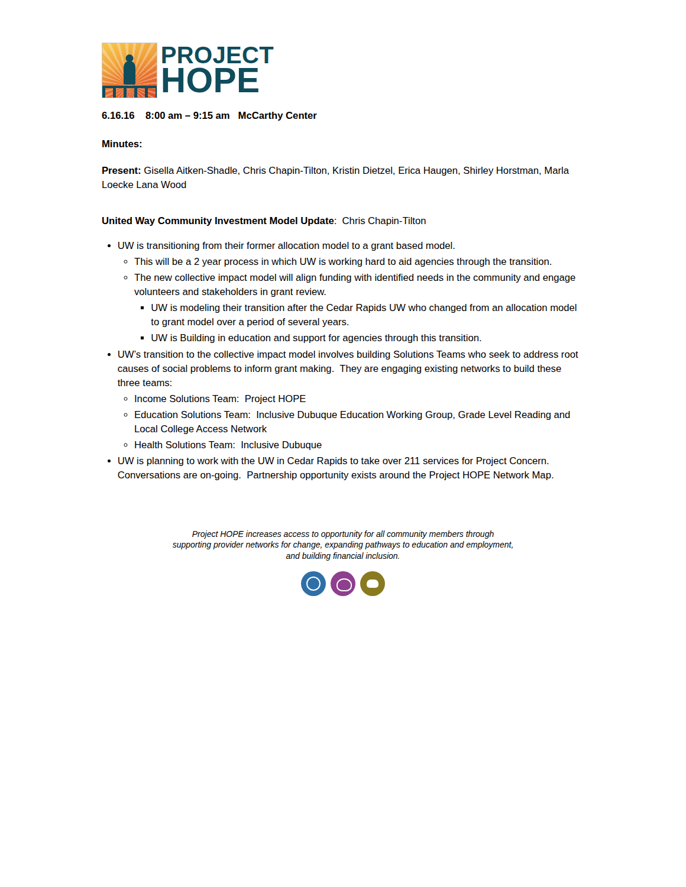PROJECT HOPE
6.16.16 8:00 am – 9:15 am McCarthy Center
Minutes:
Present: Gisella Aitken-Shadle, Chris Chapin-Tilton, Kristin Dietzel, Erica Haugen, Shirley Horstman, Marla Loecke Lana Wood
United Way Community Investment Model Update: Chris Chapin-Tilton
UW is transitioning from their former allocation model to a grant based model.
This will be a 2 year process in which UW is working hard to aid agencies through the transition.
The new collective impact model will align funding with identified needs in the community and engage volunteers and stakeholders in grant review.
UW is modeling their transition after the Cedar Rapids UW who changed from an allocation model to grant model over a period of several years.
UW is Building in education and support for agencies through this transition.
UW’s transition to the collective impact model involves building Solutions Teams who seek to address root causes of social problems to inform grant making. They are engaging existing networks to build these three teams:
Income Solutions Team: Project HOPE
Education Solutions Team: Inclusive Dubuque Education Working Group, Grade Level Reading and Local College Access Network
Health Solutions Team: Inclusive Dubuque
UW is planning to work with the UW in Cedar Rapids to take over 211 services for Project Concern. Conversations are on-going. Partnership opportunity exists around the Project HOPE Network Map.
Project HOPE increases access to opportunity for all community members through
supporting provider networks for change, expanding pathways to education and employment,
and building financial inclusion.